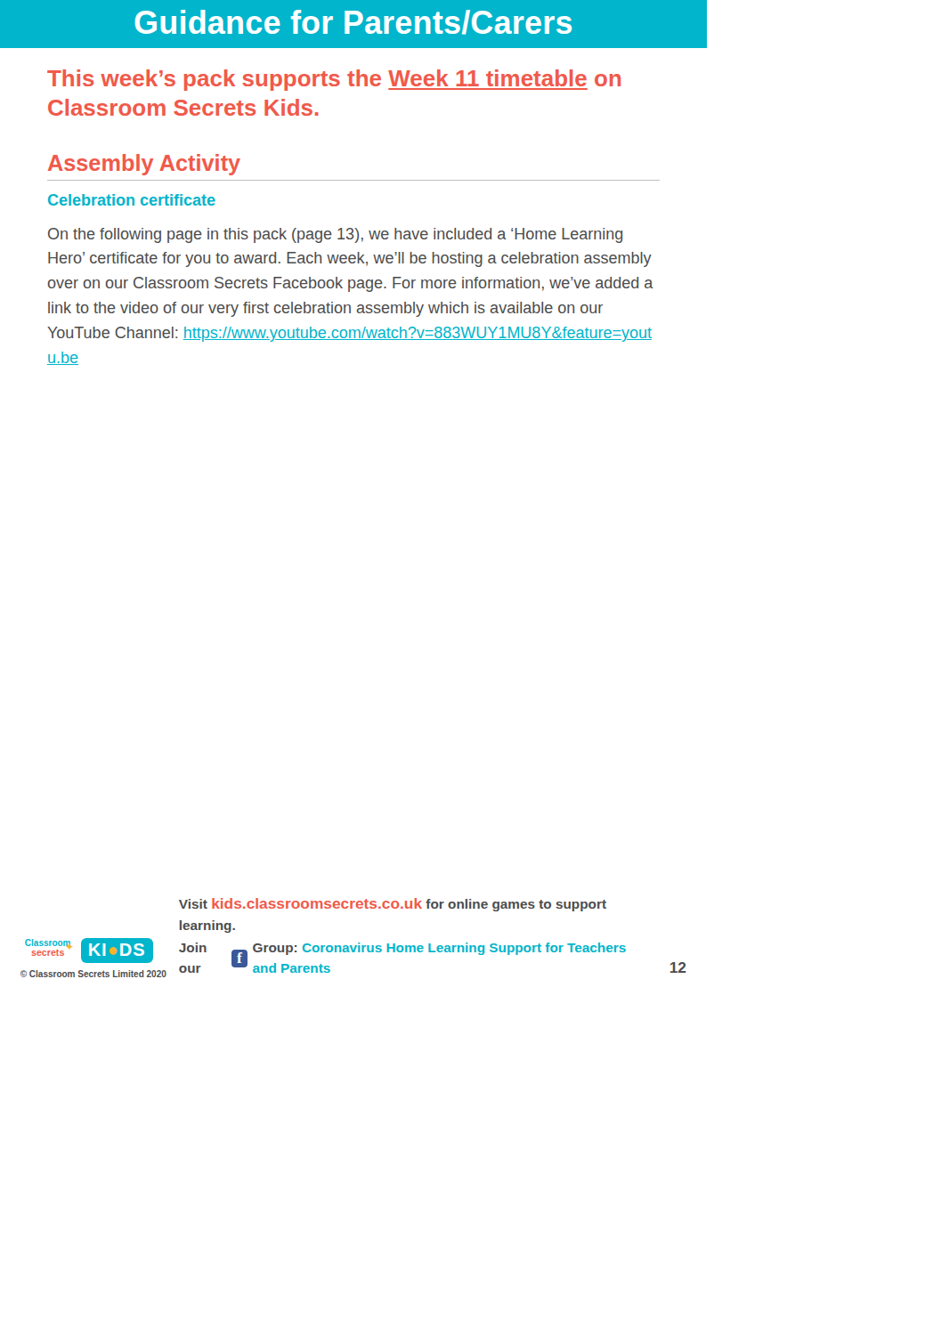Guidance for Parents/Carers
This week’s pack supports the Week 11 timetable on Classroom Secrets Kids.
Assembly Activity
Celebration certificate
On the following page in this pack (page 13), we have included a ‘Home Learning Hero’ certificate for you to award. Each week, we’ll be hosting a celebration assembly over on our Classroom Secrets Facebook page. For more information, we’ve added a link to the video of our very first celebration assembly which is available on our YouTube Channel: https://www.youtube.com/watch?v=883WUY1MU8Y&feature=youtu.be
Classroomsecrets
✦
KI●DS
© Classroom Secrets Limited 2020
Visit kids.classroomsecrets.co.uk for online games to support learning.
Join our f Group: Coronavirus Home Learning Support for Teachers and Parents
12